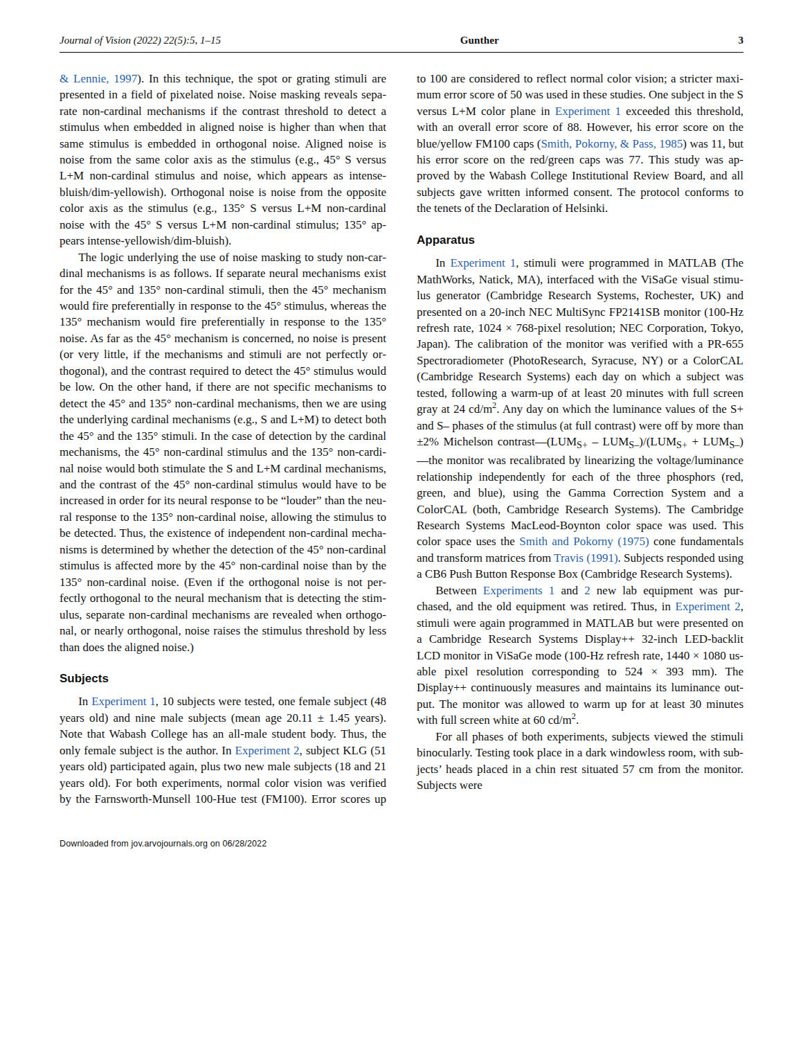Journal of Vision (2022) 22(5):5, 1–15
Gunther
3
& Lennie, 1997). In this technique, the spot or grating stimuli are presented in a field of pixelated noise. Noise masking reveals separate non-cardinal mechanisms if the contrast threshold to detect a stimulus when embedded in aligned noise is higher than when that same stimulus is embedded in orthogonal noise. Aligned noise is noise from the same color axis as the stimulus (e.g., 45° S versus L+M non-cardinal stimulus and noise, which appears as intense-bluish/dim-yellowish). Orthogonal noise is noise from the opposite color axis as the stimulus (e.g., 135° S versus L+M non-cardinal noise with the 45° S versus L+M non-cardinal stimulus; 135° appears intense-yellowish/dim-bluish).
The logic underlying the use of noise masking to study non-cardinal mechanisms is as follows. If separate neural mechanisms exist for the 45° and 135° non-cardinal stimuli, then the 45° mechanism would fire preferentially in response to the 45° stimulus, whereas the 135° mechanism would fire preferentially in response to the 135° noise. As far as the 45° mechanism is concerned, no noise is present (or very little, if the mechanisms and stimuli are not perfectly orthogonal), and the contrast required to detect the 45° stimulus would be low. On the other hand, if there are not specific mechanisms to detect the 45° and 135° non-cardinal mechanisms, then we are using the underlying cardinal mechanisms (e.g., S and L+M) to detect both the 45° and the 135° stimuli. In the case of detection by the cardinal mechanisms, the 45° non-cardinal stimulus and the 135° non-cardinal noise would both stimulate the S and L+M cardinal mechanisms, and the contrast of the 45° non-cardinal stimulus would have to be increased in order for its neural response to be “louder” than the neural response to the 135° non-cardinal noise, allowing the stimulus to be detected. Thus, the existence of independent non-cardinal mechanisms is determined by whether the detection of the 45° non-cardinal stimulus is affected more by the 45° non-cardinal noise than by the 135° non-cardinal noise. (Even if the orthogonal noise is not perfectly orthogonal to the neural mechanism that is detecting the stimulus, separate non-cardinal mechanisms are revealed when orthogonal, or nearly orthogonal, noise raises the stimulus threshold by less than does the aligned noise.)
Subjects
In Experiment 1, 10 subjects were tested, one female subject (48 years old) and nine male subjects (mean age 20.11 ± 1.45 years). Note that Wabash College has an all-male student body. Thus, the only female subject is the author. In Experiment 2, subject KLG (51 years old) participated again, plus two new male subjects (18 and 21 years old). For both experiments, normal color vision was verified by the Farnsworth-Munsell 100-Hue test (FM100). Error scores up to 100 are considered to reflect normal color vision; a stricter maximum error score of 50 was used in these studies. One subject in the S versus L+M color plane in Experiment 1 exceeded this threshold, with an overall error score of 88. However, his error score on the blue/yellow FM100 caps (Smith, Pokorny, & Pass, 1985) was 11, but his error score on the red/green caps was 77. This study was approved by the Wabash College Institutional Review Board, and all subjects gave written informed consent. The protocol conforms to the tenets of the Declaration of Helsinki.
Apparatus
In Experiment 1, stimuli were programmed in MATLAB (The MathWorks, Natick, MA), interfaced with the ViSaGe visual stimulus generator (Cambridge Research Systems, Rochester, UK) and presented on a 20-inch NEC MultiSync FP2141SB monitor (100-Hz refresh rate, 1024 × 768-pixel resolution; NEC Corporation, Tokyo, Japan). The calibration of the monitor was verified with a PR-655 Spectroradiometer (PhotoResearch, Syracuse, NY) or a ColorCAL (Cambridge Research Systems) each day on which a subject was tested, following a warm-up of at least 20 minutes with full screen gray at 24 cd/m2. Any day on which the luminance values of the S+ and S– phases of the stimulus (at full contrast) were off by more than ±2% Michelson contrast—(LUMS+ – LUMS–)/(LUMS+ + LUMS–)—the monitor was recalibrated by linearizing the voltage/luminance relationship independently for each of the three phosphors (red, green, and blue), using the Gamma Correction System and a ColorCAL (both, Cambridge Research Systems). The Cambridge Research Systems MacLeod-Boynton color space was used. This color space uses the Smith and Pokorny (1975) cone fundamentals and transform matrices from Travis (1991). Subjects responded using a CB6 Push Button Response Box (Cambridge Research Systems).
Between Experiments 1 and 2 new lab equipment was purchased, and the old equipment was retired. Thus, in Experiment 2, stimuli were again programmed in MATLAB but were presented on a Cambridge Research Systems Display++ 32-inch LED-backlit LCD monitor in ViSaGe mode (100-Hz refresh rate, 1440 × 1080 usable pixel resolution corresponding to 524 × 393 mm). The Display++ continuously measures and maintains its luminance output. The monitor was allowed to warm up for at least 30 minutes with full screen white at 60 cd/m2.
For all phases of both experiments, subjects viewed the stimuli binocularly. Testing took place in a dark windowless room, with subjects’ heads placed in a chin rest situated 57 cm from the monitor. Subjects were
Downloaded from jov.arvojournals.org on 06/28/2022